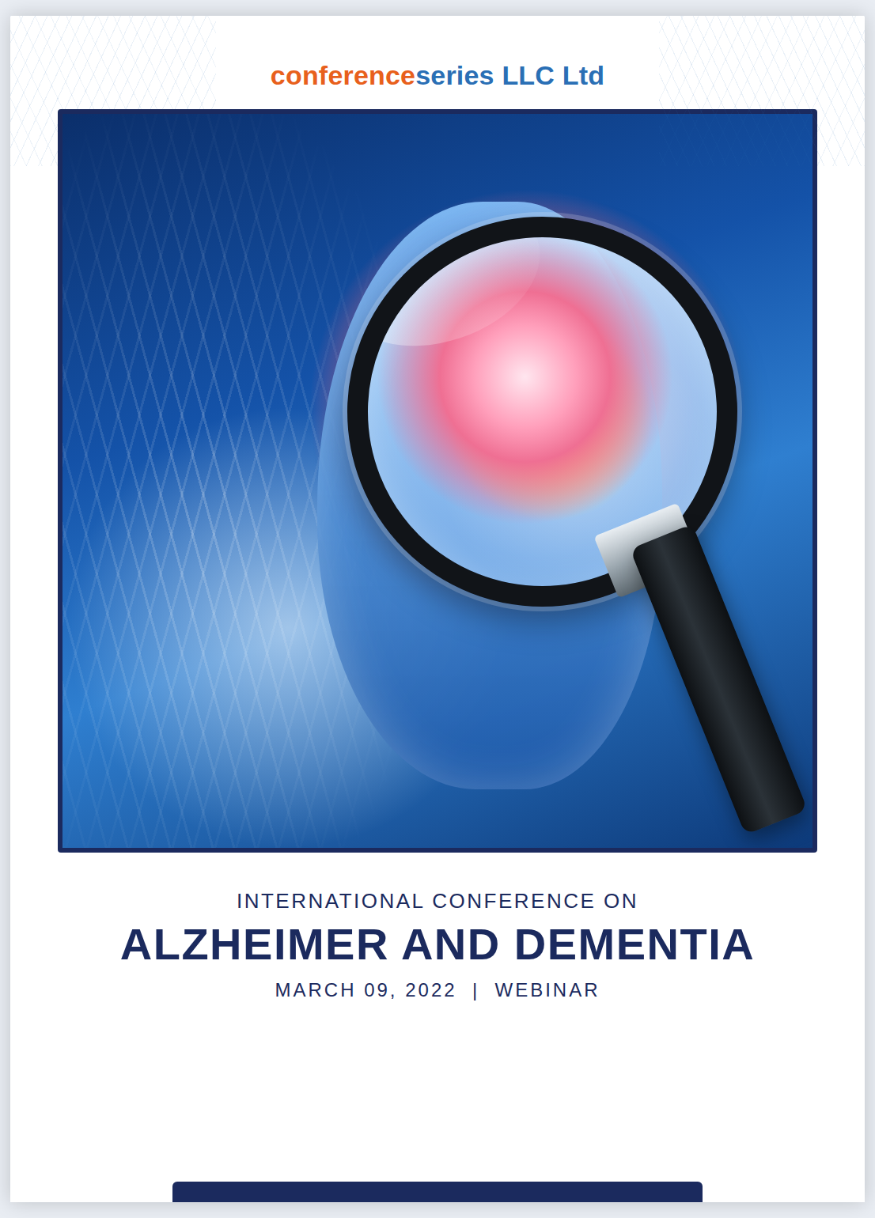conference series LLC Ltd
International Conference on
Alzheimer and Dementia
March 09, 2022 | Webinar